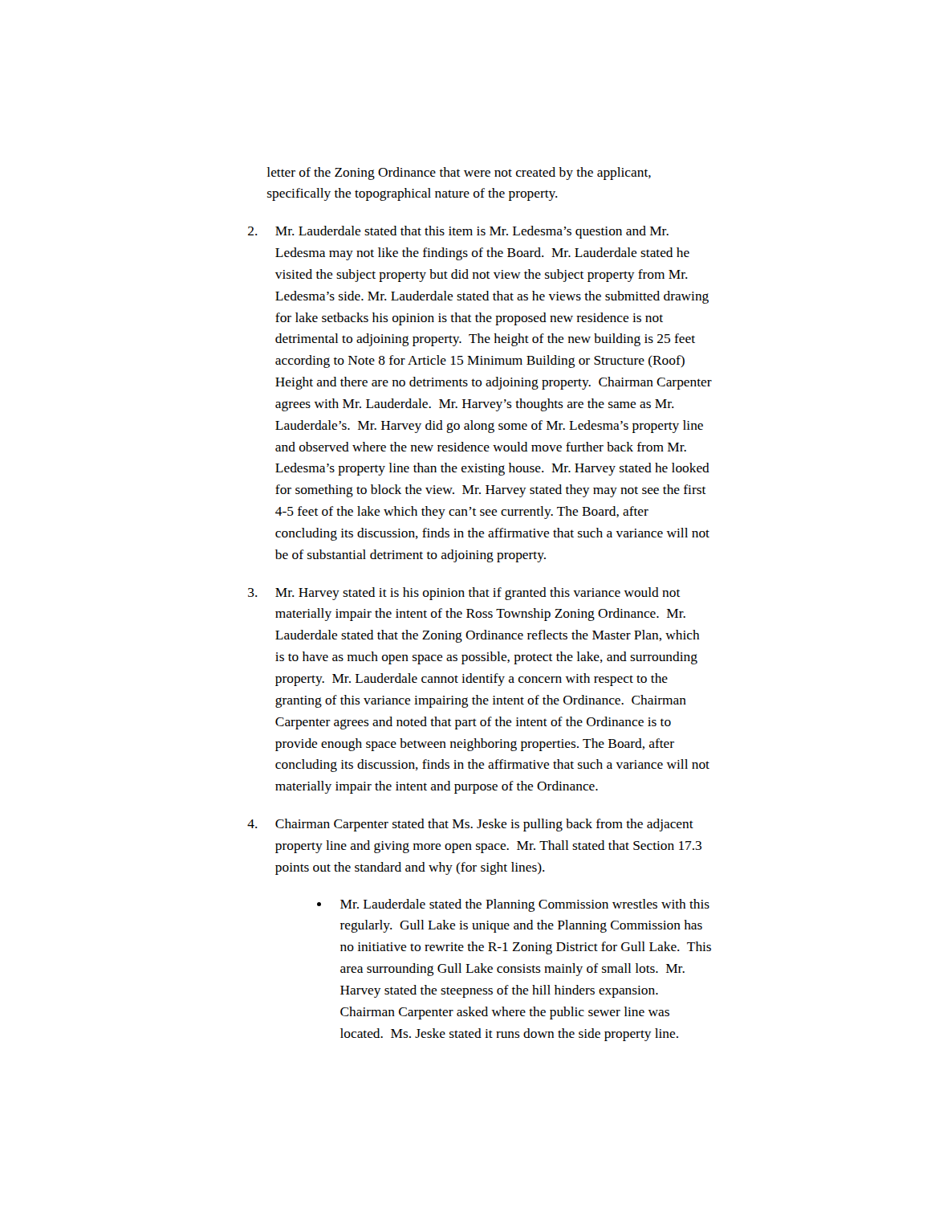letter of the Zoning Ordinance that were not created by the applicant, specifically the topographical nature of the property.
Mr. Lauderdale stated that this item is Mr. Ledesma’s question and Mr. Ledesma may not like the findings of the Board. Mr. Lauderdale stated he visited the subject property but did not view the subject property from Mr. Ledesma’s side. Mr. Lauderdale stated that as he views the submitted drawing for lake setbacks his opinion is that the proposed new residence is not detrimental to adjoining property. The height of the new building is 25 feet according to Note 8 for Article 15 Minimum Building or Structure (Roof) Height and there are no detriments to adjoining property. Chairman Carpenter agrees with Mr. Lauderdale. Mr. Harvey’s thoughts are the same as Mr. Lauderdale’s. Mr. Harvey did go along some of Mr. Ledesma’s property line and observed where the new residence would move further back from Mr. Ledesma’s property line than the existing house. Mr. Harvey stated he looked for something to block the view. Mr. Harvey stated they may not see the first 4-5 feet of the lake which they can’t see currently. The Board, after concluding its discussion, finds in the affirmative that such a variance will not be of substantial detriment to adjoining property.
Mr. Harvey stated it is his opinion that if granted this variance would not materially impair the intent of the Ross Township Zoning Ordinance. Mr. Lauderdale stated that the Zoning Ordinance reflects the Master Plan, which is to have as much open space as possible, protect the lake, and surrounding property. Mr. Lauderdale cannot identify a concern with respect to the granting of this variance impairing the intent of the Ordinance. Chairman Carpenter agrees and noted that part of the intent of the Ordinance is to provide enough space between neighboring properties. The Board, after concluding its discussion, finds in the affirmative that such a variance will not materially impair the intent and purpose of the Ordinance.
Chairman Carpenter stated that Ms. Jeske is pulling back from the adjacent property line and giving more open space. Mr. Thall stated that Section 17.3 points out the standard and why (for sight lines).
Mr. Lauderdale stated the Planning Commission wrestles with this regularly. Gull Lake is unique and the Planning Commission has no initiative to rewrite the R-1 Zoning District for Gull Lake. This area surrounding Gull Lake consists mainly of small lots. Mr. Harvey stated the steepness of the hill hinders expansion. Chairman Carpenter asked where the public sewer line was located. Ms. Jeske stated it runs down the side property line.